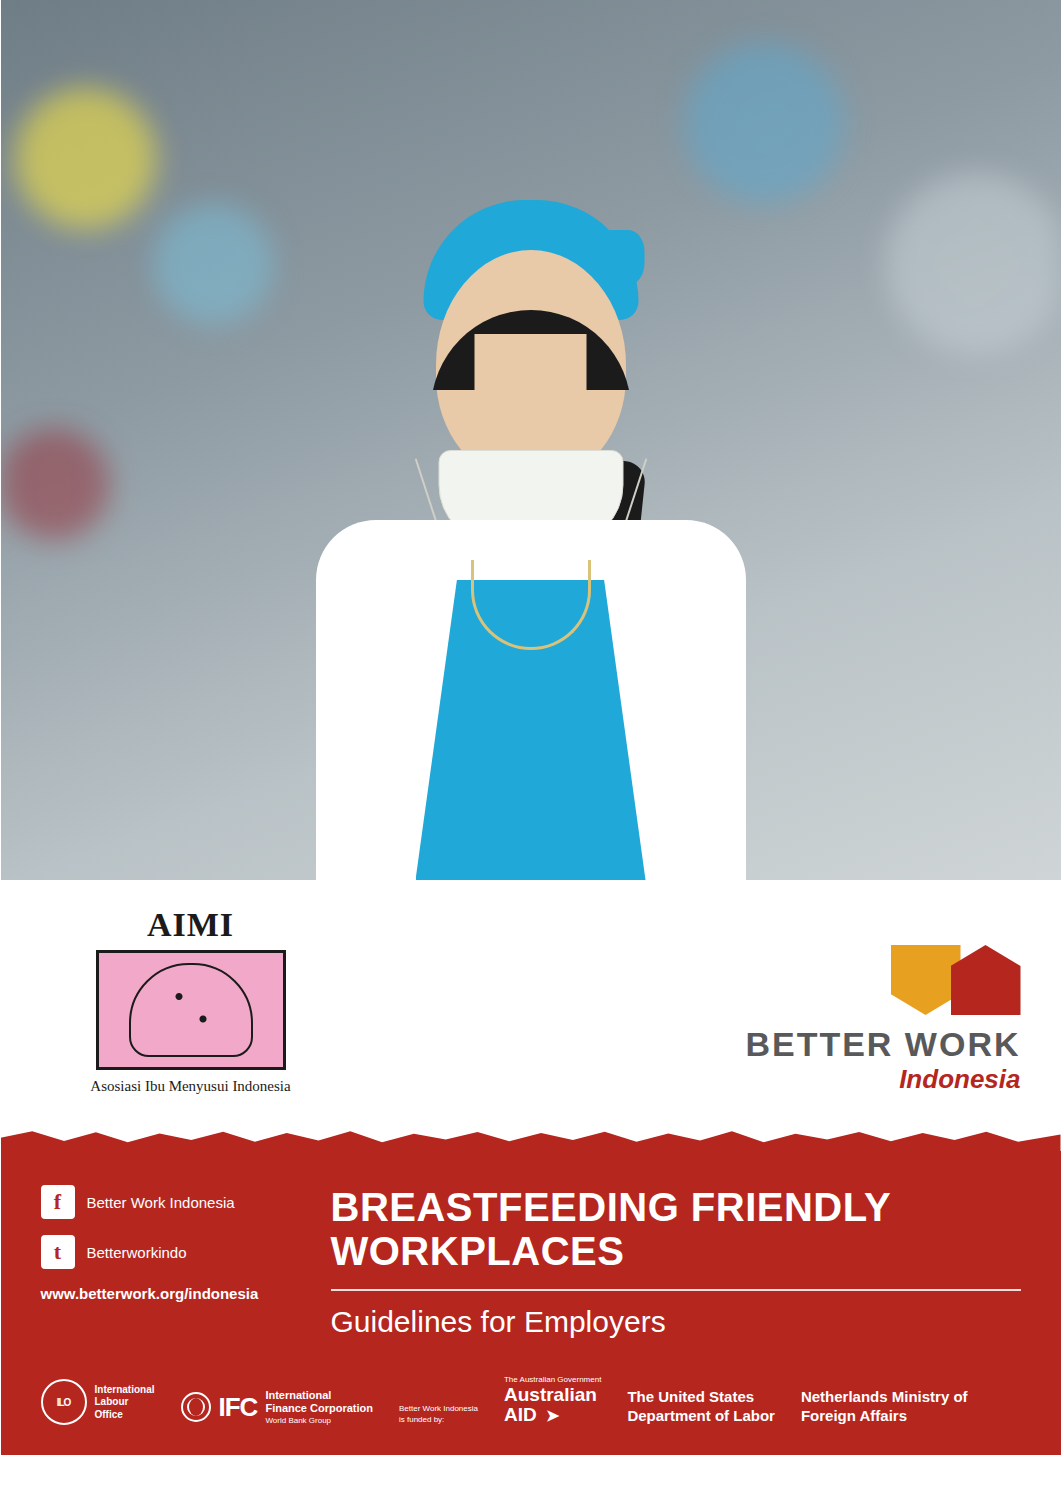AIMI
Asosiasi Ibu Menyusui Indonesia
BETTER WORK
Indonesia
f
Better Work Indonesia
t
Betterworkindo
www.betterwork.org/indonesia
BREASTFEEDING FRIENDLY
WORKPLACES
Guidelines for Employers
ILO
International
Labour
Office
IFC
International
Finance CorporationWorld Bank Group
Better Work Indonesia
is funded by:
The Australian Government Australian
AID ➤
The United States
Department of Labor
Netherlands Ministry of
Foreign Affairs